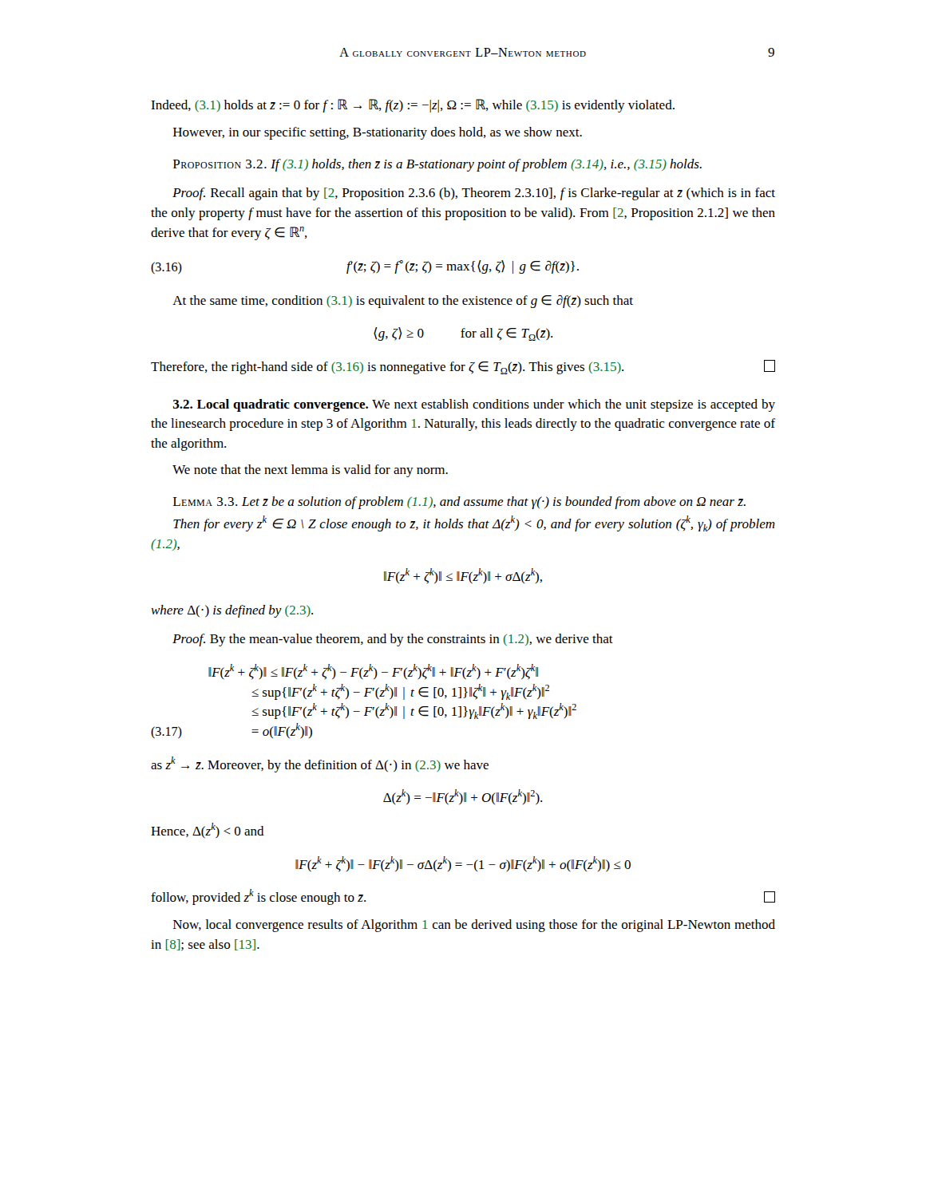A globally convergent LP–Newton method 9
Indeed, (3.1) holds at z̄ := 0 for f : ℝ → ℝ, f(z) := −|z|, Ω := ℝ, while (3.15) is evidently violated.
However, in our specific setting, B-stationarity does hold, as we show next.
Proposition 3.2. If (3.1) holds, then z̄ is a B-stationary point of problem (3.14), i.e., (3.15) holds.
Proof. Recall again that by [2, Proposition 2.3.6 (b), Theorem 2.3.10], f is Clarke-regular at z̄ (which is in fact the only property f must have for the assertion of this proposition to be valid). From [2, Proposition 2.1.2] we then derive that for every ζ ∈ ℝn,
(3.16)
f′(z̄; ζ) = f∘(z̄; ζ) = max{⟨g, ζ⟩ | g ∈ ∂f(z̄)}.
At the same time, condition (3.1) is equivalent to the existence of g ∈ ∂f(z̄) such that
⟨g, ζ⟩ ≥ 0 for all ζ ∈ TΩ(z̄).
Therefore, the right-hand side of (3.16) is nonnegative for ζ ∈ TΩ(z̄). This gives (3.15).
3.2. Local quadratic convergence. We next establish conditions under which the unit stepsize is accepted by the linesearch procedure in step 3 of Algorithm 1. Naturally, this leads directly to the quadratic convergence rate of the algorithm.
We note that the next lemma is valid for any norm.
Lemma 3.3. Let z̄ be a solution of problem (1.1), and assume that γ(·) is bounded from above on Ω near z̄.
Then for every zk ∈ Ω \ Z close enough to z̄, it holds that Δ(zk) < 0, and for every solution (ζk, γk) of problem (1.2),
‖F(zk + ζk)‖ ≤ ‖F(zk)‖ + σ Δ(zk),
where Δ(·) is defined by (2.3).
Proof. By the mean-value theorem, and by the constraints in (1.2), we derive that
‖F(zk + ζk)‖ ≤ ‖F(zk + ζk) − F(zk) − F′(zk)ζk‖ + ‖F(zk) + F′(zk)ζk‖
≤ sup{‖F′(zk + tζk) − F′(zk)‖ | t ∈ [0, 1]}‖ζk‖ + γk‖F(zk)‖2
≤ sup{‖F′(zk + tζk) − F′(zk)‖ | t ∈ [0, 1]}γk‖F(zk)‖ + γk‖F(zk)‖2
(3.17)
= o(‖F(zk)‖)
as zk → z̄. Moreover, by the definition of Δ(·) in (2.3) we have
Δ(zk) = −‖F(zk)‖ + O(‖F(zk)‖2).
Hence, Δ(zk) < 0 and
‖F(zk + ζk)‖ − ‖F(zk)‖ − σ Δ(zk) = −(1 − σ)‖F(zk)‖ + o(‖F(zk)‖) ≤ 0
follow, provided zk is close enough to z̄.
Now, local convergence results of Algorithm 1 can be derived using those for the original LP-Newton method in [8]; see also [13].